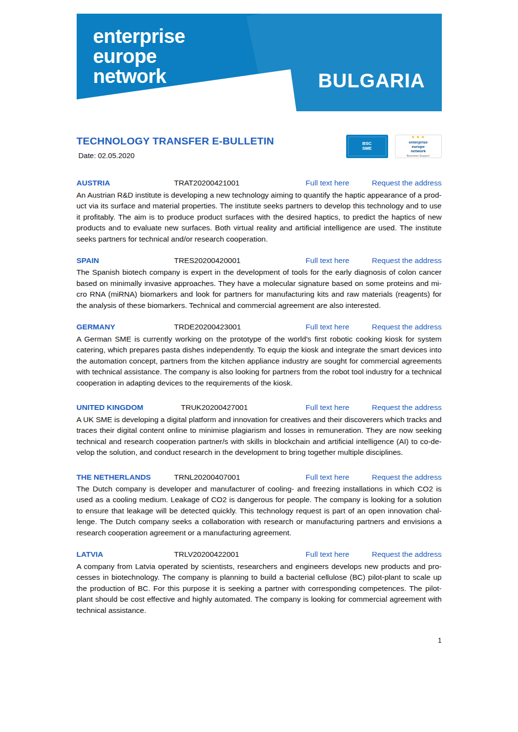enterprise
europe
network
BULGARIA
TECHNOLOGY TRANSFER E-BULLETIN
Date: 02.05.2020
BSC
SME
★ ★ ★
enterprise
europe
network
Business Support
AUSTRIA TRAT20200421001 Full text here Request the address
An Austrian R&D institute is developing a new technology aiming to quantify the haptic appearance of a product via its surface and material properties. The institute seeks partners to develop this technology and to use it profitably. The aim is to produce product surfaces with the desired haptics, to predict the haptics of new products and to evaluate new surfaces. Both virtual reality and artificial intelligence are used. The institute seeks partners for technical and/or research cooperation.
SPAIN TRES20200420001 Full text here Request the address
The Spanish biotech company is expert in the development of tools for the early diagnosis of colon cancer based on minimally invasive approaches. They have a molecular signature based on some proteins and micro RNA (miRNA) biomarkers and look for partners for manufacturing kits and raw materials (reagents) for the analysis of these biomarkers. Technical and commercial agreement are also interested.
GERMANY TRDE20200423001 Full text here Request the address
A German SME is currently working on the prototype of the world's first robotic cooking kiosk for system catering, which prepares pasta dishes independently. To equip the kiosk and integrate the smart devices into the automation concept, partners from the kitchen appliance industry are sought for commercial agreements with technical assistance. The company is also looking for partners from the robot tool industry for a technical cooperation in adapting devices to the requirements of the kiosk.
UNITED KINGDOM TRUK20200427001 Full text here Request the address
A UK SME is developing a digital platform and innovation for creatives and their discoverers which tracks and traces their digital content online to minimise plagiarism and losses in remuneration. They are now seeking technical and research cooperation partner/s with skills in blockchain and artificial intelligence (AI) to co-develop the solution, and conduct research in the development to bring together multiple disciplines.
THE NETHERLANDS TRNL20200407001 Full text here Request the address
The Dutch company is developer and manufacturer of cooling- and freezing installations in which CO2 is used as a cooling medium. Leakage of CO2 is dangerous for people. The company is looking for a solution to ensure that leakage will be detected quickly. This technology request is part of an open innovation challenge. The Dutch company seeks a collaboration with research or manufacturing partners and envisions a research cooperation agreement or a manufacturing agreement.
LATVIA TRLV20200422001 Full text here Request the address
A company from Latvia operated by scientists, researchers and engineers develops new products and processes in biotechnology. The company is planning to build a bacterial cellulose (BC) pilot-plant to scale up the production of BC. For this purpose it is seeking a partner with corresponding competences. The pilot-plant should be cost effective and highly automated. The company is looking for commercial agreement with technical assistance.
1